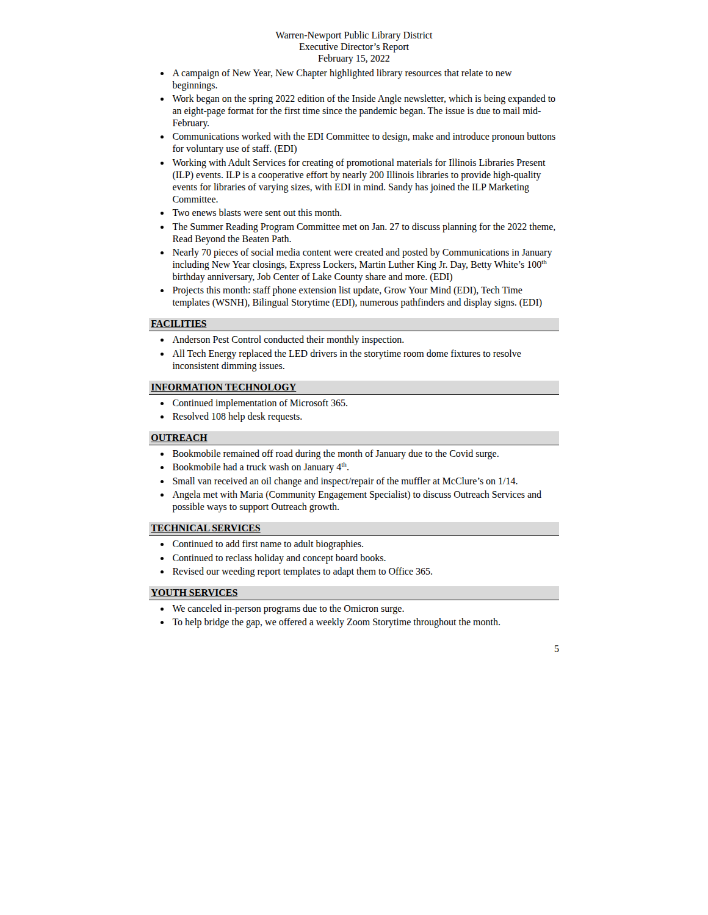Warren-Newport Public Library District
Executive Director’s Report
February 15, 2022
A campaign of New Year, New Chapter highlighted library resources that relate to new beginnings.
Work began on the spring 2022 edition of the Inside Angle newsletter, which is being expanded to an eight-page format for the first time since the pandemic began. The issue is due to mail mid-February.
Communications worked with the EDI Committee to design, make and introduce pronoun buttons for voluntary use of staff. (EDI)
Working with Adult Services for creating of promotional materials for Illinois Libraries Present (ILP) events. ILP is a cooperative effort by nearly 200 Illinois libraries to provide high-quality events for libraries of varying sizes, with EDI in mind. Sandy has joined the ILP Marketing Committee.
Two enews blasts were sent out this month.
The Summer Reading Program Committee met on Jan. 27 to discuss planning for the 2022 theme, Read Beyond the Beaten Path.
Nearly 70 pieces of social media content were created and posted by Communications in January including New Year closings, Express Lockers, Martin Luther King Jr. Day, Betty White’s 100th birthday anniversary, Job Center of Lake County share and more. (EDI)
Projects this month: staff phone extension list update, Grow Your Mind (EDI), Tech Time templates (WSNH), Bilingual Storytime (EDI), numerous pathfinders and display signs. (EDI)
Facilities
Anderson Pest Control conducted their monthly inspection.
All Tech Energy replaced the LED drivers in the storytime room dome fixtures to resolve inconsistent dimming issues.
Information Technology
Continued implementation of Microsoft 365.
Resolved 108 help desk requests.
Outreach
Bookmobile remained off road during the month of January due to the Covid surge.
Bookmobile had a truck wash on January 4th.
Small van received an oil change and inspect/repair of the muffler at McClure’s on 1/14.
Angela met with Maria (Community Engagement Specialist) to discuss Outreach Services and possible ways to support Outreach growth.
Technical Services
Continued to add first name to adult biographies.
Continued to reclass holiday and concept board books.
Revised our weeding report templates to adapt them to Office 365.
Youth Services
We canceled in-person programs due to the Omicron surge.
To help bridge the gap, we offered a weekly Zoom Storytime throughout the month.
5